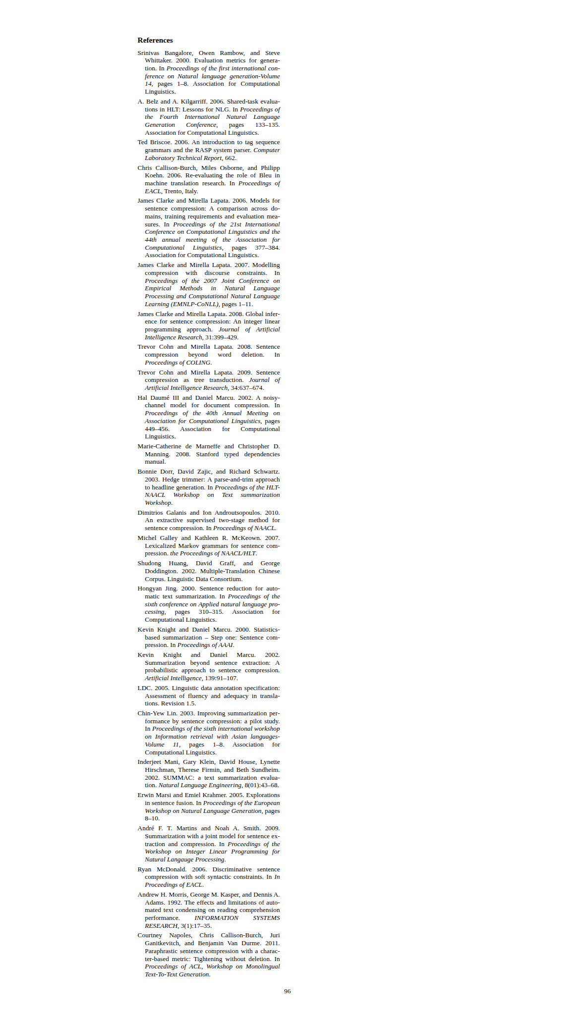References
Srinivas Bangalore, Owen Rambow, and Steve Whittaker. 2000. Evaluation metrics for generation. In Proceedings of the first international conference on Natural language generation-Volume 14, pages 1–8. Association for Computational Linguistics.
A. Belz and A. Kilgarriff. 2006. Shared-task evaluations in HLT: Lessons for NLG. In Proceedings of the Fourth International Natural Language Generation Conference, pages 133–135. Association for Computational Linguistics.
Ted Briscoe. 2006. An introduction to tag sequence grammars and the RASP system parser. Computer Laboratory Technical Report, 662.
Chris Callison-Burch, Miles Osborne, and Philipp Koehn. 2006. Re-evaluating the role of Bleu in machine translation research. In Proceedings of EACL, Trento, Italy.
James Clarke and Mirella Lapata. 2006. Models for sentence compression: A comparison across domains, training requirements and evaluation measures. In Proceedings of the 21st International Conference on Computational Linguistics and the 44th annual meeting of the Association for Computational Linguistics, pages 377–384. Association for Computational Linguistics.
James Clarke and Mirella Lapata. 2007. Modelling compression with discourse constraints. In Proceedings of the 2007 Joint Conference on Empirical Methods in Natural Language Processing and Computational Natural Language Learning (EMNLP-CoNLL), pages 1–11.
James Clarke and Mirella Lapata. 2008. Global inference for sentence compression: An integer linear programming approach. Journal of Artificial Intelligence Research, 31:399–429.
Trevor Cohn and Mirella Lapata. 2008. Sentence compression beyond word deletion. In Proceedings of COLING.
Trevor Cohn and Mirella Lapata. 2009. Sentence compression as tree transduction. Journal of Artificial Intelligence Research, 34:637–674.
Hal Daumé III and Daniel Marcu. 2002. A noisy-channel model for document compression. In Proceedings of the 40th Annual Meeting on Association for Computational Linguistics, pages 449–456. Association for Computational Linguistics.
Marie-Catherine de Marneffe and Christopher D. Manning. 2008. Stanford typed dependencies manual.
Bonnie Dorr, David Zajic, and Richard Schwartz. 2003. Hedge trimmer: A parse-and-trim approach to headline generation. In Proceedings of the HLT-NAACL Workshop on Text summarization Workshop.
Dimitrios Galanis and Ion Androutsopoulos. 2010. An extractive supervised two-stage method for sentence compression. In Proceedings of NAACL.
Michel Galley and Kathleen R. McKeown. 2007. Lexicalized Markov grammars for sentence compression. the Proceedings of NAACL/HLT.
Shudong Huang, David Graff, and George Doddington. 2002. Multiple-Translation Chinese Corpus. Linguistic Data Consortium.
Hongyan Jing. 2000. Sentence reduction for automatic text summarization. In Proceedings of the sixth conference on Applied natural language processing, pages 310–315. Association for Computational Linguistics.
Kevin Knight and Daniel Marcu. 2000. Statistics-based summarization – Step one: Sentence compression. In Proceedings of AAAI.
Kevin Knight and Daniel Marcu. 2002. Summarization beyond sentence extraction: A probabilistic approach to sentence compression. Artificial Intelligence, 139:91–107.
LDC. 2005. Linguistic data annotation specification: Assessment of fluency and adequacy in translations. Revision 1.5.
Chin-Yew Lin. 2003. Improving summarization performance by sentence compression: a pilot study. In Proceedings of the sixth international workshop on Information retrieval with Asian languages-Volume 11, pages 1–8. Association for Computational Linguistics.
Inderjeet Mani, Gary Klein, David House, Lynette Hirschman, Therese Firmin, and Beth Sundheim. 2002. SUMMAC: a text summarization evaluation. Natural Language Engineering, 8(01):43–68.
Erwin Marsi and Emiel Krahmer. 2005. Explorations in sentence fusion. In Proceedings of the European Workshop on Natural Language Generation, pages 8–10.
André F. T. Martins and Noah A. Smith. 2009. Summarization with a joint model for sentence extraction and compression. In Proceedings of the Workshop on Integer Linear Programming for Natural Langauge Processing.
Ryan McDonald. 2006. Discriminative sentence compression with soft syntactic constraints. In In Proceedings of EACL.
Andrew H. Morris, George M. Kasper, and Dennis A. Adams. 1992. The effects and limitations of automated text condensing on reading comprehension performance. INFORMATION SYSTEMS RESEARCH, 3(1):17–35.
Courtney Napoles, Chris Callison-Burch, Juri Ganitkevitch, and Benjamin Van Durme. 2011. Paraphrastic sentence compression with a character-based metric: Tightening without deletion. In Proceedings of ACL, Workshop on Monolingual Text-To-Text Generation.
96